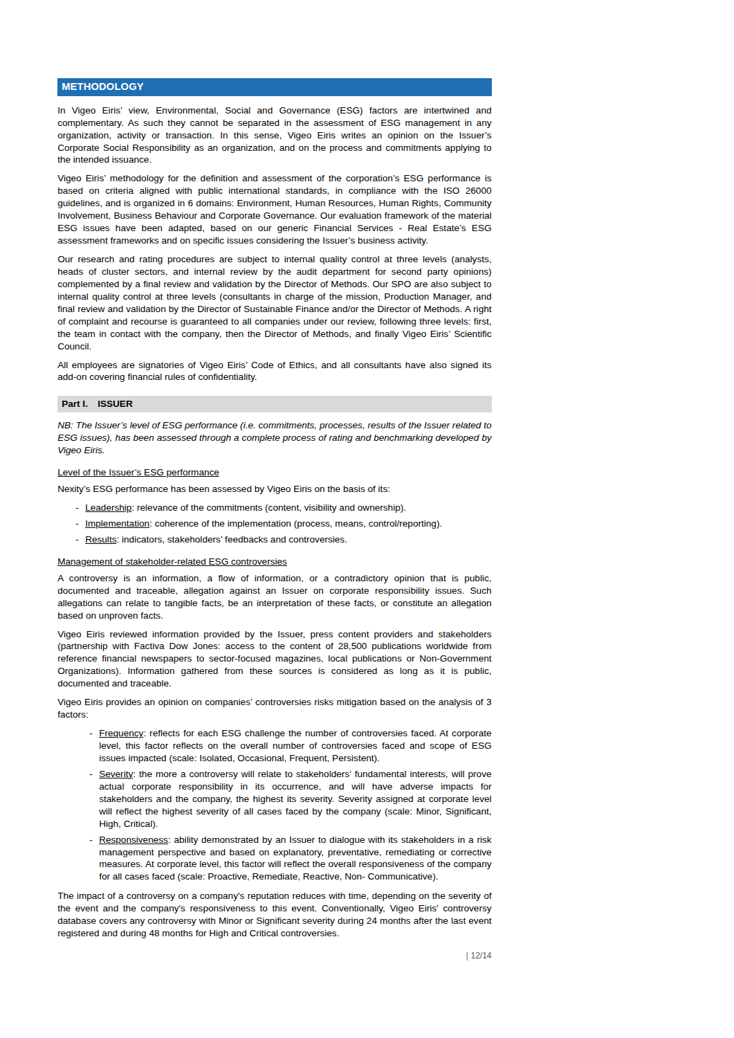METHODOLOGY
In Vigeo Eiris’ view, Environmental, Social and Governance (ESG) factors are intertwined and complementary. As such they cannot be separated in the assessment of ESG management in any organization, activity or transaction. In this sense, Vigeo Eiris writes an opinion on the Issuer’s Corporate Social Responsibility as an organization, and on the process and commitments applying to the intended issuance.
Vigeo Eiris’ methodology for the definition and assessment of the corporation’s ESG performance is based on criteria aligned with public international standards, in compliance with the ISO 26000 guidelines, and is organized in 6 domains: Environment, Human Resources, Human Rights, Community Involvement, Business Behaviour and Corporate Governance. Our evaluation framework of the material ESG issues have been adapted, based on our generic Financial Services - Real Estate’s ESG assessment frameworks and on specific issues considering the Issuer’s business activity.
Our research and rating procedures are subject to internal quality control at three levels (analysts, heads of cluster sectors, and internal review by the audit department for second party opinions) complemented by a final review and validation by the Director of Methods. Our SPO are also subject to internal quality control at three levels (consultants in charge of the mission, Production Manager, and final review and validation by the Director of Sustainable Finance and/or the Director of Methods. A right of complaint and recourse is guaranteed to all companies under our review, following three levels: first, the team in contact with the company, then the Director of Methods, and finally Vigeo Eiris’ Scientific Council.
All employees are signatories of Vigeo Eiris’ Code of Ethics, and all consultants have also signed its add-on covering financial rules of confidentiality.
Part I. ISSUER
NB: The Issuer’s level of ESG performance (i.e. commitments, processes, results of the Issuer related to ESG issues), has been assessed through a complete process of rating and benchmarking developed by Vigeo Eiris.
Level of the Issuer’s ESG performance
Nexity’s ESG performance has been assessed by Vigeo Eiris on the basis of its:
Leadership: relevance of the commitments (content, visibility and ownership).
Implementation: coherence of the implementation (process, means, control/reporting).
Results: indicators, stakeholders’ feedbacks and controversies.
Management of stakeholder-related ESG controversies
A controversy is an information, a flow of information, or a contradictory opinion that is public, documented and traceable, allegation against an Issuer on corporate responsibility issues. Such allegations can relate to tangible facts, be an interpretation of these facts, or constitute an allegation based on unproven facts.
Vigeo Eiris reviewed information provided by the Issuer, press content providers and stakeholders (partnership with Factiva Dow Jones: access to the content of 28,500 publications worldwide from reference financial newspapers to sector-focused magazines, local publications or Non-Government Organizations). Information gathered from these sources is considered as long as it is public, documented and traceable.
Vigeo Eiris provides an opinion on companies’ controversies risks mitigation based on the analysis of 3 factors:
Frequency: reflects for each ESG challenge the number of controversies faced. At corporate level, this factor reflects on the overall number of controversies faced and scope of ESG issues impacted (scale: Isolated, Occasional, Frequent, Persistent).
Severity: the more a controversy will relate to stakeholders’ fundamental interests, will prove actual corporate responsibility in its occurrence, and will have adverse impacts for stakeholders and the company, the highest its severity. Severity assigned at corporate level will reflect the highest severity of all cases faced by the company (scale: Minor, Significant, High, Critical).
Responsiveness: ability demonstrated by an Issuer to dialogue with its stakeholders in a risk management perspective and based on explanatory, preventative, remediating or corrective measures. At corporate level, this factor will reflect the overall responsiveness of the company for all cases faced (scale: Proactive, Remediate, Reactive, Non- Communicative).
The impact of a controversy on a company's reputation reduces with time, depending on the severity of the event and the company's responsiveness to this event. Conventionally, Vigeo Eiris' controversy database covers any controversy with Minor or Significant severity during 24 months after the last event registered and during 48 months for High and Critical controversies.
|12/14